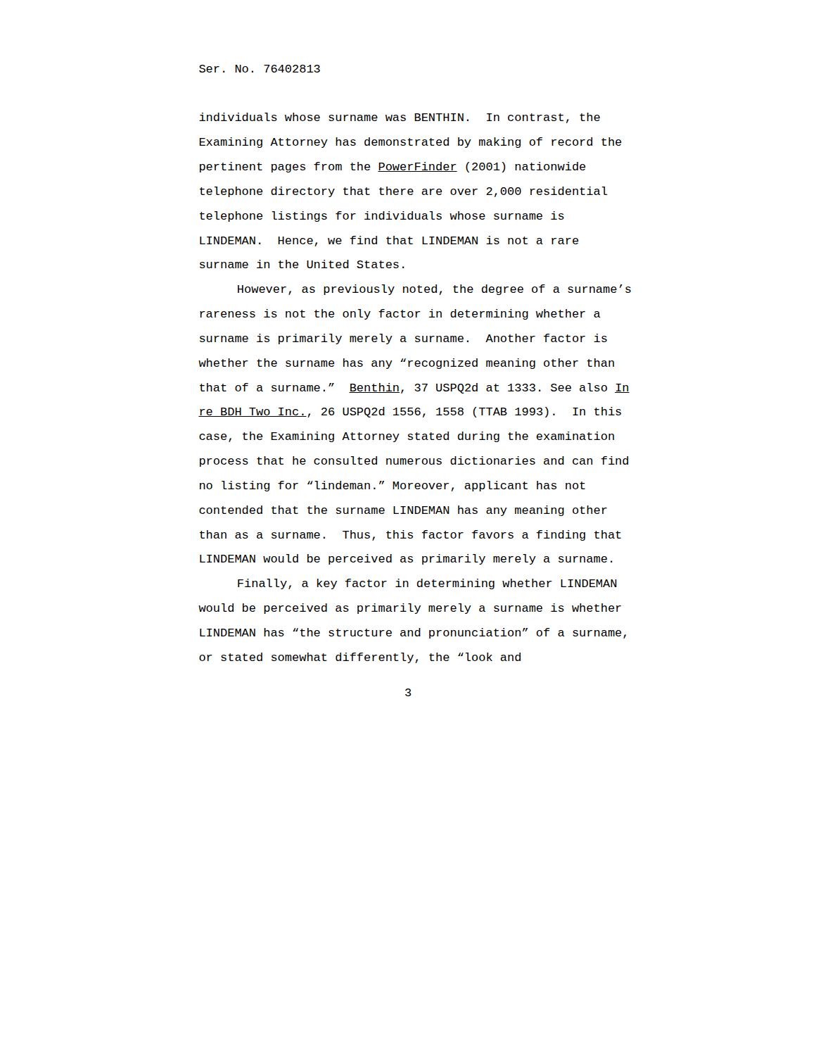Ser. No. 76402813
individuals whose surname was BENTHIN. In contrast, the Examining Attorney has demonstrated by making of record the pertinent pages from the PowerFinder (2001) nationwide telephone directory that there are over 2,000 residential telephone listings for individuals whose surname is LINDEMAN. Hence, we find that LINDEMAN is not a rare surname in the United States.
However, as previously noted, the degree of a surname’s rareness is not the only factor in determining whether a surname is primarily merely a surname. Another factor is whether the surname has any “recognized meaning other than that of a surname.” Benthin, 37 USPQ2d at 1333. See also In re BDH Two Inc., 26 USPQ2d 1556, 1558 (TTAB 1993). In this case, the Examining Attorney stated during the examination process that he consulted numerous dictionaries and can find no listing for “lindeman.” Moreover, applicant has not contended that the surname LINDEMAN has any meaning other than as a surname. Thus, this factor favors a finding that LINDEMAN would be perceived as primarily merely a surname.
Finally, a key factor in determining whether LINDEMAN would be perceived as primarily merely a surname is whether LINDEMAN has “the structure and pronunciation” of a surname, or stated somewhat differently, the “look and
3